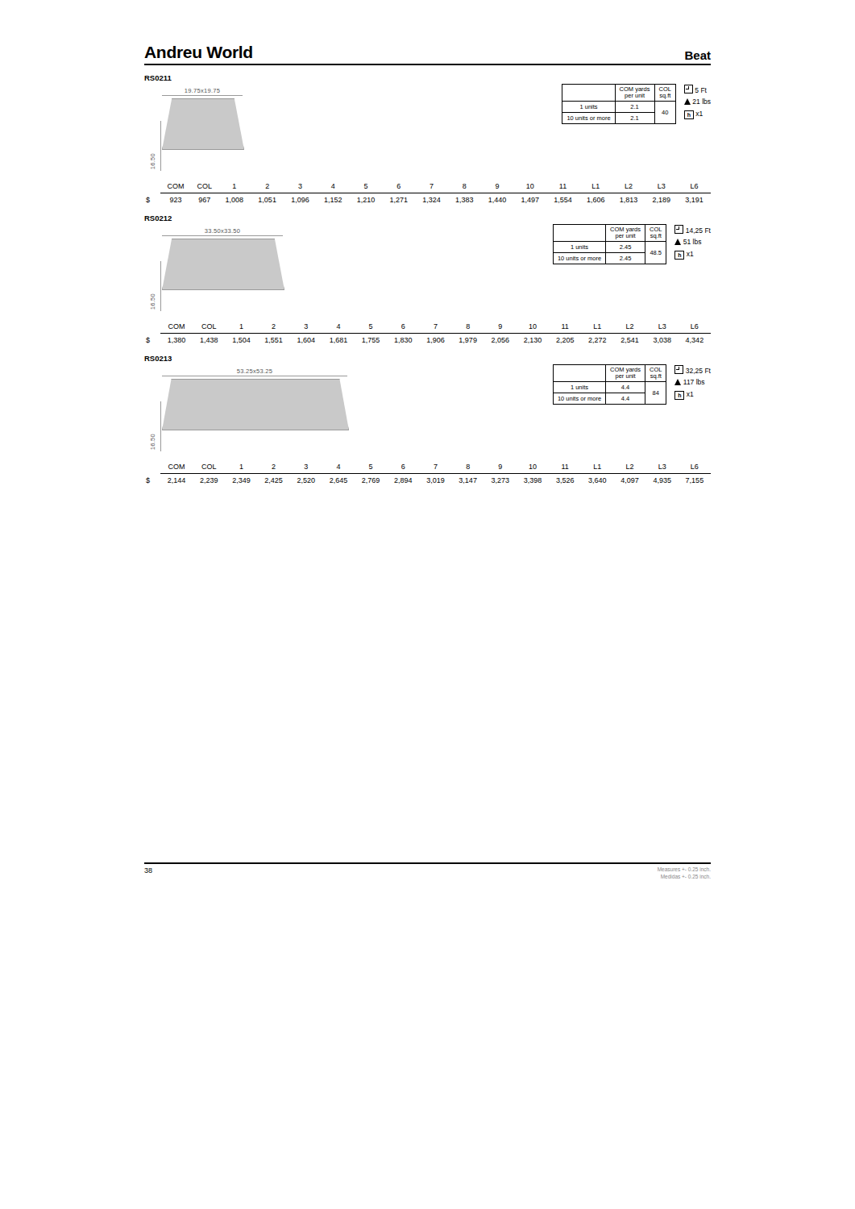Andreu World
Beat
RS0211
16.50
19.75x19.75
| | COM yards per unit | COL sq.ft |
| --- | --- | --- |
| 1 units | 2.1 | 40 |
| 10 units or more | 2.1 |
5 Ft
21 lbs
h x1
| | COM | COL | 1 | 2 | 3 | 4 | 5 | 6 | 7 | 8 | 9 | 10 | 11 | L1 | L2 | L3 | L6 |
| --- | --- | --- | --- | --- | --- | --- | --- | --- | --- | --- | --- | --- | --- | --- | --- | --- | --- |
| $ | 923 | 967 | 1,008 | 1,051 | 1,096 | 1,152 | 1,210 | 1,271 | 1,324 | 1,383 | 1,440 | 1,497 | 1,554 | 1,606 | 1,813 | 2,189 | 3,191 |
RS0212
16.50
33.50x33.50
| | COM yards per unit | COL sq.ft |
| --- | --- | --- |
| 1 units | 2.45 | 48.5 |
| 10 units or more | 2.45 |
14,25 Ft
51 lbs
h x1
| | COM | COL | 1 | 2 | 3 | 4 | 5 | 6 | 7 | 8 | 9 | 10 | 11 | L1 | L2 | L3 | L6 |
| --- | --- | --- | --- | --- | --- | --- | --- | --- | --- | --- | --- | --- | --- | --- | --- | --- | --- |
| $ | 1,380 | 1,438 | 1,504 | 1,551 | 1,604 | 1,681 | 1,755 | 1,830 | 1,906 | 1,979 | 2,056 | 2,130 | 2,205 | 2,272 | 2,541 | 3,038 | 4,342 |
RS0213
16.50
53.25x53.25
| | COM yards per unit | COL sq.ft |
| --- | --- | --- |
| 1 units | 4.4 | 84 |
| 10 units or more | 4.4 |
32,25 Ft
117 lbs
h x1
| | COM | COL | 1 | 2 | 3 | 4 | 5 | 6 | 7 | 8 | 9 | 10 | 11 | L1 | L2 | L3 | L6 |
| --- | --- | --- | --- | --- | --- | --- | --- | --- | --- | --- | --- | --- | --- | --- | --- | --- | --- |
| $ | 2,144 | 2,239 | 2,349 | 2,425 | 2,520 | 2,645 | 2,769 | 2,894 | 3,019 | 3,147 | 3,273 | 3,398 | 3,526 | 3,640 | 4,097 | 4,935 | 7,155 |
38
Measures +- 0.25 inch.
Medidas +- 0.25 inch.